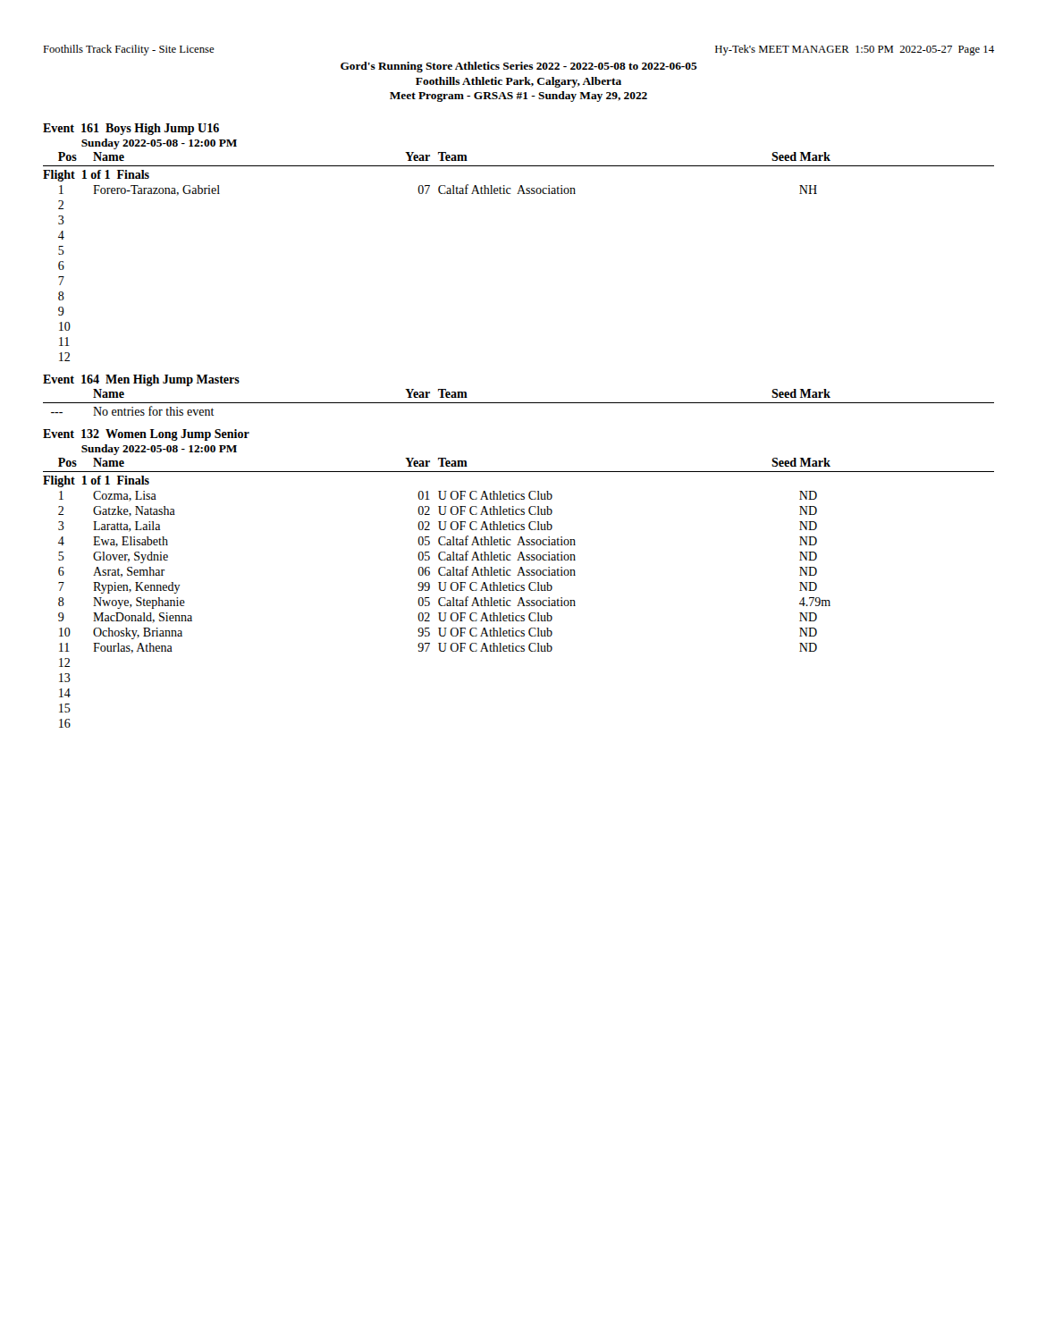Foothills Track Facility - Site License
Hy-Tek's MEET MANAGER 1:50 PM 2022-05-27 Page 14
Gord's Running Store Athletics Series 2022 - 2022-05-08 to 2022-06-05
Foothills Athletic Park, Calgary, Alberta
Meet Program - GRSAS #1 - Sunday May 29, 2022
Event 161 Boys High Jump U16
Sunday 2022-05-08 - 12:00 PM
| Pos | Name | Year | Team | Seed Mark |
| --- | --- | --- | --- | --- |
| Flight 1 of 1 Finals |
| 1 | Forero-Tarazona, Gabriel | 07 | Caltaf Athletic Association | NH |
| 2 | | | | |
| 3 | | | | |
| 4 | | | | |
| 5 | | | | |
| 6 | | | | |
| 7 | | | | |
| 8 | | | | |
| 9 | | | | |
| 10 | | | | |
| 11 | | | | |
| 12 | | | | |
Event 164 Men High Jump Masters
| | Name | Year | Team | Seed Mark |
| --- | --- | --- | --- | --- |
| --- | No entries for this event | | | |
Event 132 Women Long Jump Senior
Sunday 2022-05-08 - 12:00 PM
| Pos | Name | Year | Team | Seed Mark |
| --- | --- | --- | --- | --- |
| Flight 1 of 1 Finals |
| 1 | Cozma, Lisa | 01 | U OF C Athletics Club | ND |
| 2 | Gatzke, Natasha | 02 | U OF C Athletics Club | ND |
| 3 | Laratta, Laila | 02 | U OF C Athletics Club | ND |
| 4 | Ewa, Elisabeth | 05 | Caltaf Athletic Association | ND |
| 5 | Glover, Sydnie | 05 | Caltaf Athletic Association | ND |
| 6 | Asrat, Semhar | 06 | Caltaf Athletic Association | ND |
| 7 | Rypien, Kennedy | 99 | U OF C Athletics Club | ND |
| 8 | Nwoye, Stephanie | 05 | Caltaf Athletic Association | 4.79m |
| 9 | MacDonald, Sienna | 02 | U OF C Athletics Club | ND |
| 10 | Ochosky, Brianna | 95 | U OF C Athletics Club | ND |
| 11 | Fourlas, Athena | 97 | U OF C Athletics Club | ND |
| 12 | | | | |
| 13 | | | | |
| 14 | | | | |
| 15 | | | | |
| 16 | | | | |